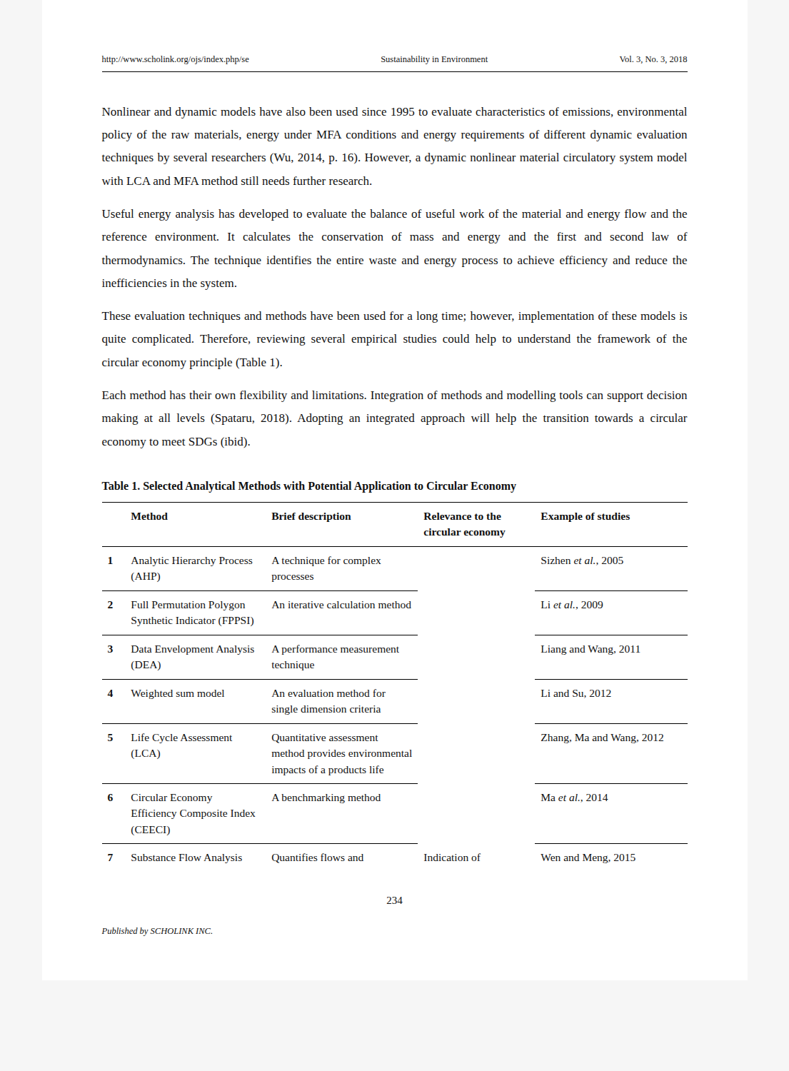http://www.scholink.org/ojs/index.php/se Sustainability in Environment Vol. 3, No. 3, 2018
Nonlinear and dynamic models have also been used since 1995 to evaluate characteristics of emissions, environmental policy of the raw materials, energy under MFA conditions and energy requirements of different dynamic evaluation techniques by several researchers (Wu, 2014, p. 16). However, a dynamic nonlinear material circulatory system model with LCA and MFA method still needs further research.
Useful energy analysis has developed to evaluate the balance of useful work of the material and energy flow and the reference environment. It calculates the conservation of mass and energy and the first and second law of thermodynamics. The technique identifies the entire waste and energy process to achieve efficiency and reduce the inefficiencies in the system.
These evaluation techniques and methods have been used for a long time; however, implementation of these models is quite complicated. Therefore, reviewing several empirical studies could help to understand the framework of the circular economy principle (Table 1).
Each method has their own flexibility and limitations. Integration of methods and modelling tools can support decision making at all levels (Spataru, 2018). Adopting an integrated approach will help the transition towards a circular economy to meet SDGs (ibid).
Table 1. Selected Analytical Methods with Potential Application to Circular Economy
| | Method | Brief description | Relevance to the circular economy | Example of studies |
| --- | --- | --- | --- | --- |
| 1 | Analytic Hierarchy Process (AHP) | A technique for complex processes | | Sizhen et al. , 2005 |
| 2 | Full Permutation Polygon Synthetic Indicator (FPPSI) | An iterative calculation method | Li et al. , 2009 |
| 3 | Data Envelopment Analysis (DEA) | A performance measurement technique | Liang and Wang, 2011 |
| 4 | Weighted sum model | An evaluation method for single dimension criteria | Li and Su, 2012 |
| 5 | Life Cycle Assessment (LCA) | Quantitative assessment method provides environmental impacts of a products life | Zhang, Ma and Wang, 2012 |
| 6 | Circular Economy Efficiency Composite Index (CEECI) | A benchmarking method | Ma et al. , 2014 |
| 7 | Substance Flow Analysis | Quantifies flows and | Indication of | Wen and Meng, 2015 |
234
Published by SCHOLINK INC.